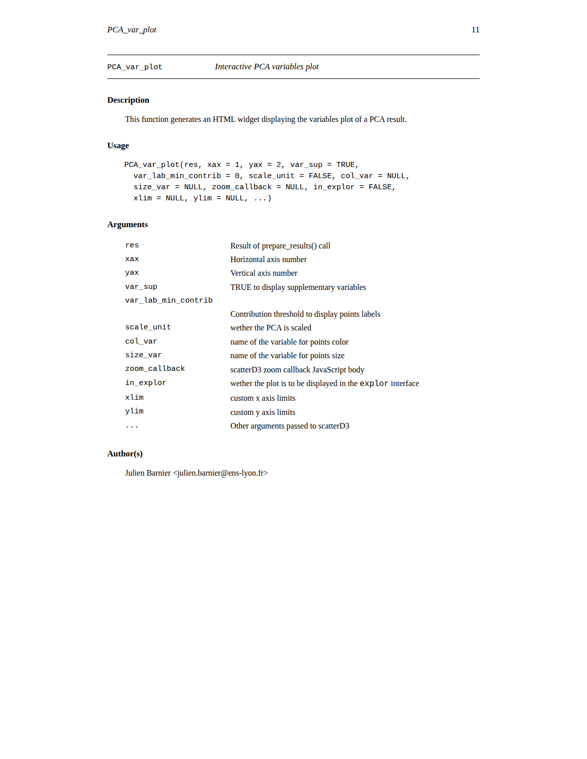PCA_var_plot 11
PCA_var_plot Interactive PCA variables plot
Description
This function generates an HTML widget displaying the variables plot of a PCA result.
Usage
PCA_var_plot(res, xax = 1, yax = 2, var_sup = TRUE,
  var_lab_min_contrib = 0, scale_unit = FALSE, col_var = NULL,
  size_var = NULL, zoom_callback = NULL, in_explor = FALSE,
  xlim = NULL, ylim = NULL, ...)
Arguments
res
Result of prepare_results() call
xax
Horizontal axis number
yax
Vertical axis number
var_sup
TRUE to display supplementary variables
var_lab_min_contrib
Contribution threshold to display points labels
scale_unit
wether the PCA is scaled
col_var
name of the variable for points color
size_var
name of the variable for points size
zoom_callback
scatterD3 zoom callback JavaScript body
in_explor
wether the plot is to be displayed in the explor interface
xlim
custom x axis limits
ylim
custom y axis limits
...
Other arguments passed to scatterD3
Author(s)
Julien Barnier <julien.barnier@ens-lyon.fr>